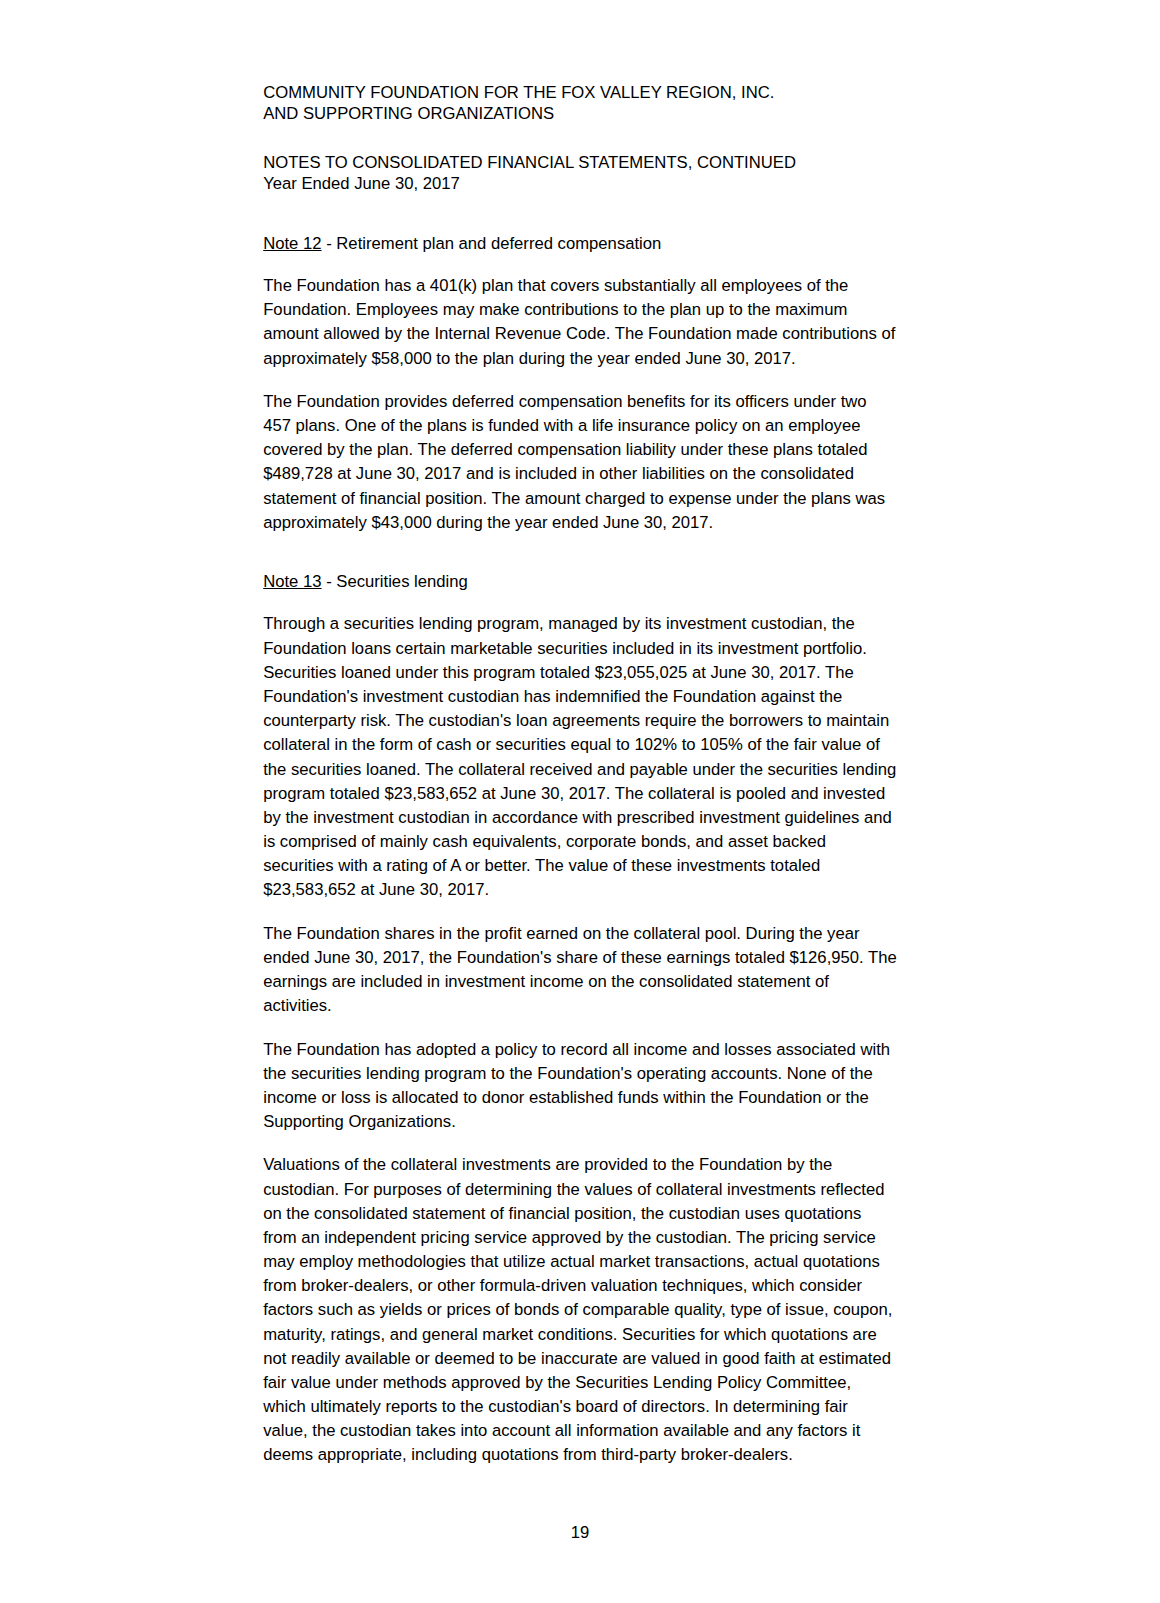COMMUNITY FOUNDATION FOR THE FOX VALLEY REGION, INC.
AND SUPPORTING ORGANIZATIONS
NOTES TO CONSOLIDATED FINANCIAL STATEMENTS, CONTINUED
Year Ended June 30, 2017
Note 12 - Retirement plan and deferred compensation
The Foundation has a 401(k) plan that covers substantially all employees of the Foundation. Employees may make contributions to the plan up to the maximum amount allowed by the Internal Revenue Code. The Foundation made contributions of approximately $58,000 to the plan during the year ended June 30, 2017.
The Foundation provides deferred compensation benefits for its officers under two 457 plans. One of the plans is funded with a life insurance policy on an employee covered by the plan. The deferred compensation liability under these plans totaled $489,728 at June 30, 2017 and is included in other liabilities on the consolidated statement of financial position. The amount charged to expense under the plans was approximately $43,000 during the year ended June 30, 2017.
Note 13 - Securities lending
Through a securities lending program, managed by its investment custodian, the Foundation loans certain marketable securities included in its investment portfolio. Securities loaned under this program totaled $23,055,025 at June 30, 2017. The Foundation's investment custodian has indemnified the Foundation against the counterparty risk. The custodian's loan agreements require the borrowers to maintain collateral in the form of cash or securities equal to 102% to 105% of the fair value of the securities loaned. The collateral received and payable under the securities lending program totaled $23,583,652 at June 30, 2017. The collateral is pooled and invested by the investment custodian in accordance with prescribed investment guidelines and is comprised of mainly cash equivalents, corporate bonds, and asset backed securities with a rating of A or better. The value of these investments totaled $23,583,652 at June 30, 2017.
The Foundation shares in the profit earned on the collateral pool. During the year ended June 30, 2017, the Foundation's share of these earnings totaled $126,950. The earnings are included in investment income on the consolidated statement of activities.
The Foundation has adopted a policy to record all income and losses associated with the securities lending program to the Foundation's operating accounts. None of the income or loss is allocated to donor established funds within the Foundation or the Supporting Organizations.
Valuations of the collateral investments are provided to the Foundation by the custodian. For purposes of determining the values of collateral investments reflected on the consolidated statement of financial position, the custodian uses quotations from an independent pricing service approved by the custodian. The pricing service may employ methodologies that utilize actual market transactions, actual quotations from broker-dealers, or other formula-driven valuation techniques, which consider factors such as yields or prices of bonds of comparable quality, type of issue, coupon, maturity, ratings, and general market conditions. Securities for which quotations are not readily available or deemed to be inaccurate are valued in good faith at estimated fair value under methods approved by the Securities Lending Policy Committee, which ultimately reports to the custodian's board of directors. In determining fair value, the custodian takes into account all information available and any factors it deems appropriate, including quotations from third-party broker-dealers.
19